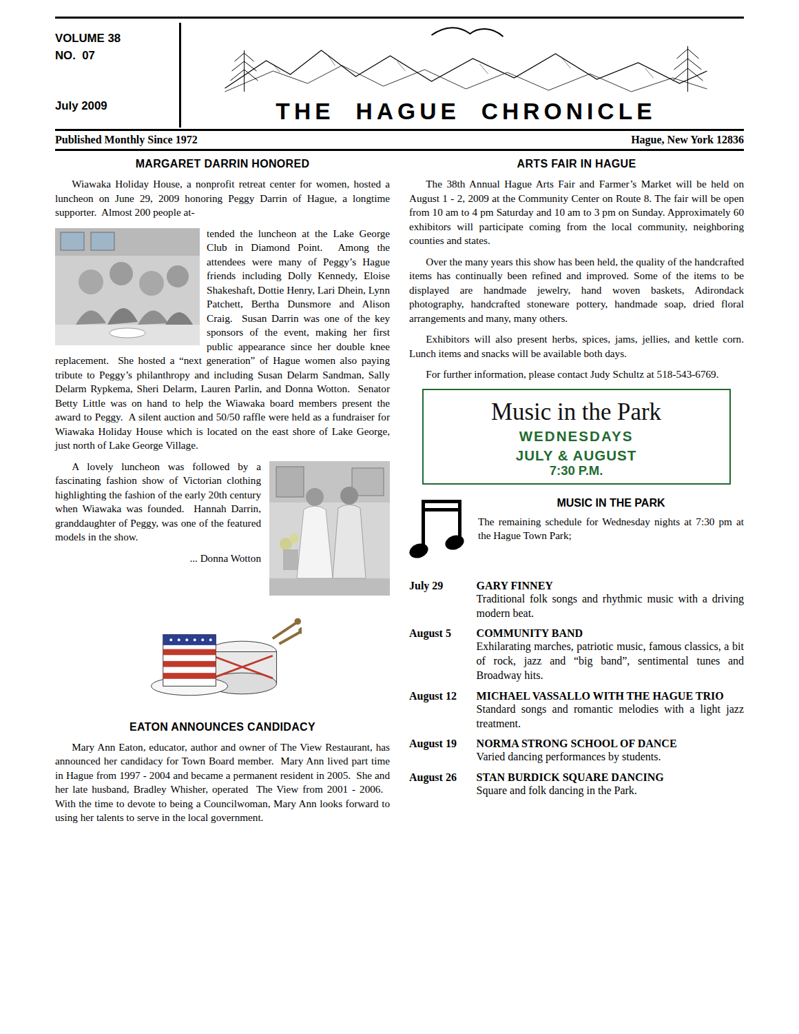VOLUME 38
NO. 07
July 2009
Mountain, lake and pine tree line art banner
THE HAGUE CHRONICLE
Published Monthly Since 1972 Hague, New York 12836
MARGARET DARRIN HONORED
Wiawaka Holiday House, a nonprofit retreat center for women, hosted a luncheon on June 29, 2009 honoring Peggy Darrin of Hague, a longtime supporter. Almost 200 people at-
Luncheon photograph
tended the luncheon at the Lake George Club in Diamond Point. Among the attendees were many of Peggy’s Hague friends including Dolly Kennedy, Eloise Shakeshaft, Dottie Henry, Lari Dhein, Lynn Patchett, Bertha Dunsmore and Alison Craig. Susan Darrin was one of the key sponsors of the event, making her first public appearance since her double knee replacement. She hosted a “next generation” of Hague women also paying tribute to Peggy’s philanthropy and including Susan Delarm Sandman, Sally Delarm Rypkema, Sheri Delarm, Lauren Parlin, and Donna Wotton. Senator Betty Little was on hand to help the Wiawaka board members present the award to Peggy. A silent auction and 50/50 raffle were held as a fundraiser for Wiawaka Holiday House which is located on the east shore of Lake George, just north of Lake George Village.
Fashion show photograph
A lovely luncheon was followed by a fascinating fashion show of Victorian clothing highlighting the fashion of the early 20th century when Wiawaka was founded. Hannah Darrin, granddaughter of Peggy, was one of the featured models in the show.
... Donna Wotton
Patriotic hat and drum clip art
EATON ANNOUNCES CANDIDACY
Mary Ann Eaton, educator, author and owner of The View Restaurant, has announced her candidacy for Town Board member. Mary Ann lived part time in Hague from 1997 - 2004 and became a permanent resident in 2005. She and her late husband, Bradley Whisher, operated The View from 2001 - 2006. With the time to devote to being a Councilwoman, Mary Ann looks forward to using her talents to serve in the local government.
ARTS FAIR IN HAGUE
The 38th Annual Hague Arts Fair and Farmer’s Market will be held on August 1 - 2, 2009 at the Community Center on Route 8. The fair will be open from 10 am to 4 pm Saturday and 10 am to 3 pm on Sunday. Approximately 60 exhibitors will participate coming from the local community, neighboring counties and states.
Over the many years this show has been held, the quality of the handcrafted items has continually been refined and improved. Some of the items to be displayed are handmade jewelry, hand woven baskets, Adirondack photography, handcrafted stoneware pottery, handmade soap, dried floral arrangements and many, many others.
Exhibitors will also present herbs, spices, jams, jellies, and kettle corn. Lunch items and snacks will be available both days.
For further information, please contact Judy Schultz at 518-543-6769.
Music in the Park banner Music in the Park WEDNESDAYS JULY & AUGUST 7:30 P.M.
Musical notes
MUSIC IN THE PARK
The remaining schedule for Wednesday nights at 7:30 pm at the Hague Town Park;
July 29
GARY FINNEY
Traditional folk songs and rhythmic music with a driving modern beat.
August 5
COMMUNITY BAND
Exhilarating marches, patriotic music, famous classics, a bit of rock, jazz and “big band”, sentimental tunes and Broadway hits.
August 12
MICHAEL VASSALLO WITH THE HAGUE TRIO
Standard songs and romantic melodies with a light jazz treatment.
August 19
NORMA STRONG SCHOOL OF DANCE
Varied dancing performances by students.
August 26
STAN BURDICK SQUARE DANCING
Square and folk dancing in the Park.